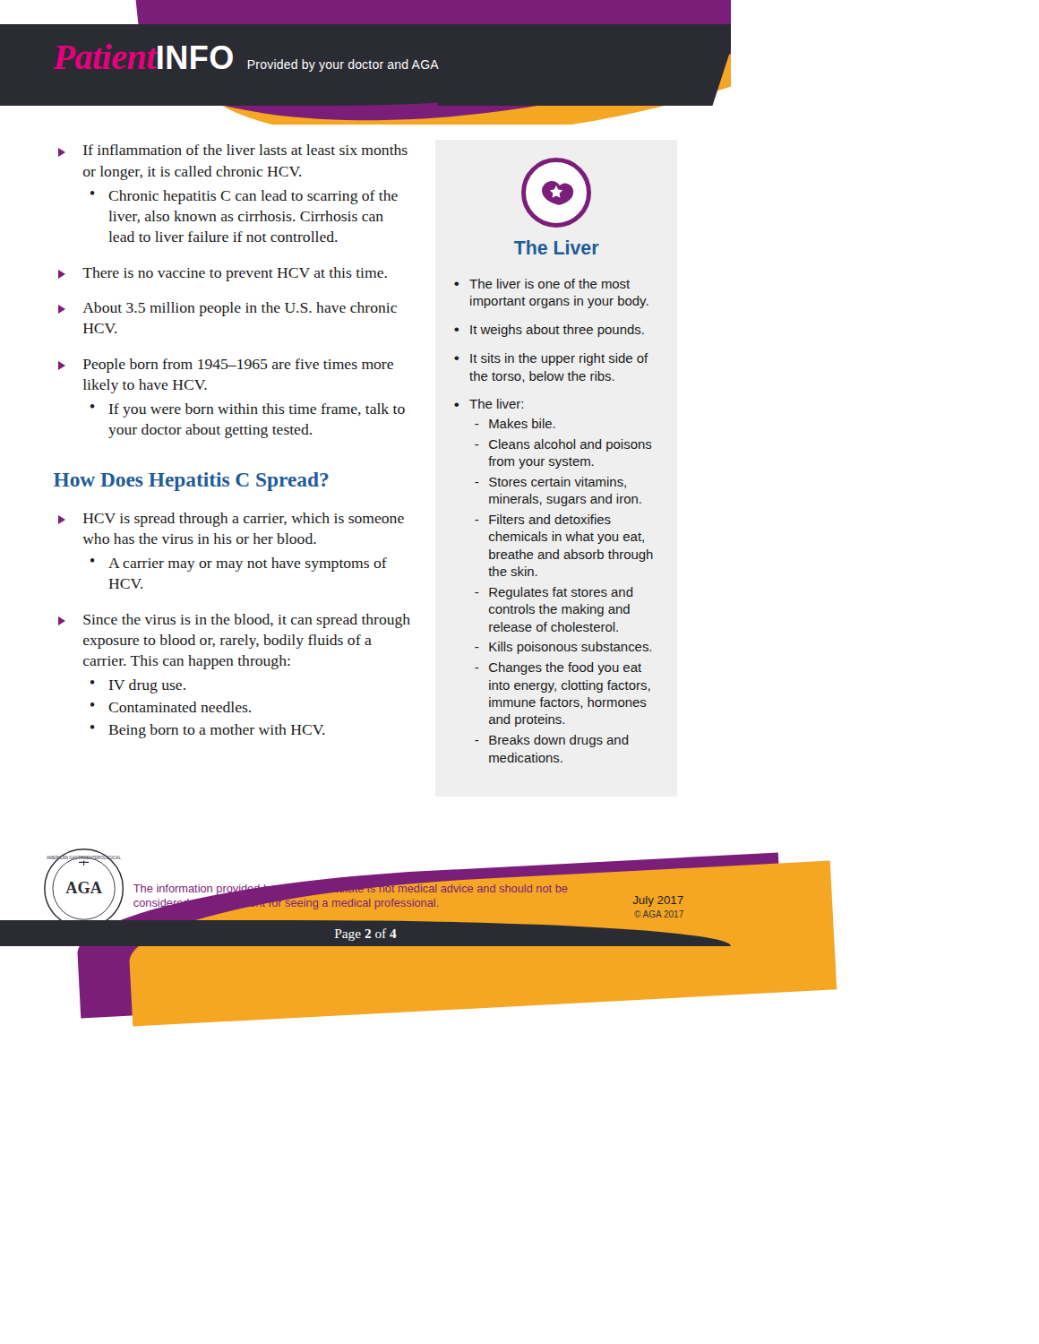Patient INFO Provided by your doctor and AGA
If inflammation of the liver lasts at least six months or longer, it is called chronic HCV.
Chronic hepatitis C can lead to scarring of the liver, also known as cirrhosis. Cirrhosis can lead to liver failure if not controlled.
There is no vaccine to prevent HCV at this time.
About 3.5 million people in the U.S. have chronic HCV.
People born from 1945–1965 are five times more likely to have HCV.
If you were born within this time frame, talk to your doctor about getting tested.
How Does Hepatitis C Spread?
HCV is spread through a carrier, which is someone who has the virus in his or her blood.
A carrier may or may not have symptoms of HCV.
Since the virus is in the blood, it can spread through exposure to blood or, rarely, bodily fluids of a carrier. This can happen through:
IV drug use.
Contaminated needles.
Being born to a mother with HCV.
The Liver
The liver is one of the most important organs in your body.
It weighs about three pounds.
It sits in the upper right side of the torso, below the ribs.
The liver:
Makes bile.
Cleans alcohol and poisons from your system.
Stores certain vitamins, minerals, sugars and iron.
Filters and detoxifies chemicals in what you eat, breathe and absorb through the skin.
Regulates fat stores and controls the making and release of cholesterol.
Kills poisonous substances.
Changes the food you eat into energy, clotting factors, immune factors, hormones and proteins.
Breaks down drugs and medications.
AGA AMERICAN GASTROENTEROLOGICAL ASSOCIATION
The information provided by the AGA Institute is not medical advice and should not be considered a replacement for seeing a medical professional.
July 2017
© AGA 2017
Page 2 of 4